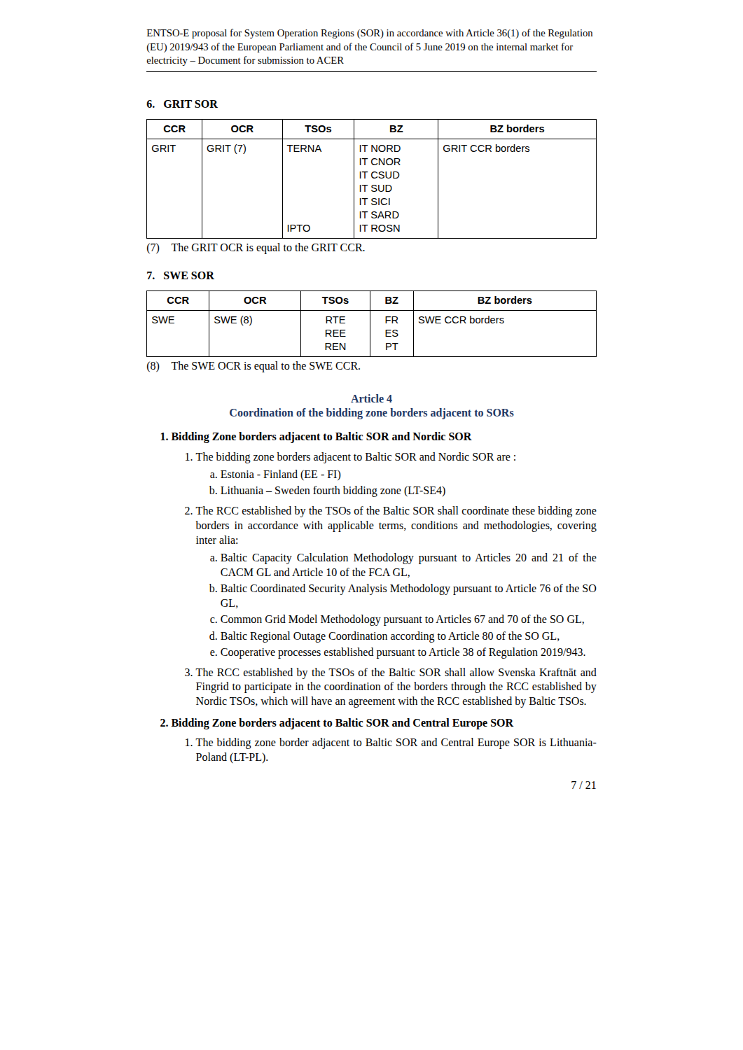ENTSO-E proposal for System Operation Regions (SOR) in accordance with Article 36(1) of the Regulation (EU) 2019/943 of the European Parliament and of the Council of 5 June 2019 on the internal market for electricity – Document for submission to ACER
6. GRIT SOR
| CCR | OCR | TSOs | BZ | BZ borders |
| --- | --- | --- | --- | --- |
| GRIT | GRIT (7) | TERNA IPTO | IT NORD IT CNOR IT CSUD IT SUD IT SICI IT SARD IT ROSN | GRIT CCR borders |
(7) The GRIT OCR is equal to the GRIT CCR.
7. SWE SOR
| CCR | OCR | TSOs | BZ | BZ borders |
| --- | --- | --- | --- | --- |
| SWE | SWE (8) | RTE REE REN | FR ES PT | SWE CCR borders |
(8) The SWE OCR is equal to the SWE CCR.
Article 4 Coordination of the bidding zone borders adjacent to SORs
Bidding Zone borders adjacent to Baltic SOR and Nordic SOR
The bidding zone borders adjacent to Baltic SOR and Nordic SOR are :
Estonia - Finland (EE - FI)
Lithuania – Sweden fourth bidding zone (LT-SE4)
The RCC established by the TSOs of the Baltic SOR shall coordinate these bidding zone borders in accordance with applicable terms, conditions and methodologies, covering inter alia:
Baltic Capacity Calculation Methodology pursuant to Articles 20 and 21 of the CACM GL and Article 10 of the FCA GL,
Baltic Coordinated Security Analysis Methodology pursuant to Article 76 of the SO GL,
Common Grid Model Methodology pursuant to Articles 67 and 70 of the SO GL,
Baltic Regional Outage Coordination according to Article 80 of the SO GL,
Cooperative processes established pursuant to Article 38 of Regulation 2019/943.
The RCC established by the TSOs of the Baltic SOR shall allow Svenska Kraftnät and Fingrid to participate in the coordination of the borders through the RCC established by Nordic TSOs, which will have an agreement with the RCC established by Baltic TSOs.
Bidding Zone borders adjacent to Baltic SOR and Central Europe SOR
The bidding zone border adjacent to Baltic SOR and Central Europe SOR is Lithuania- Poland (LT-PL).
7 / 21